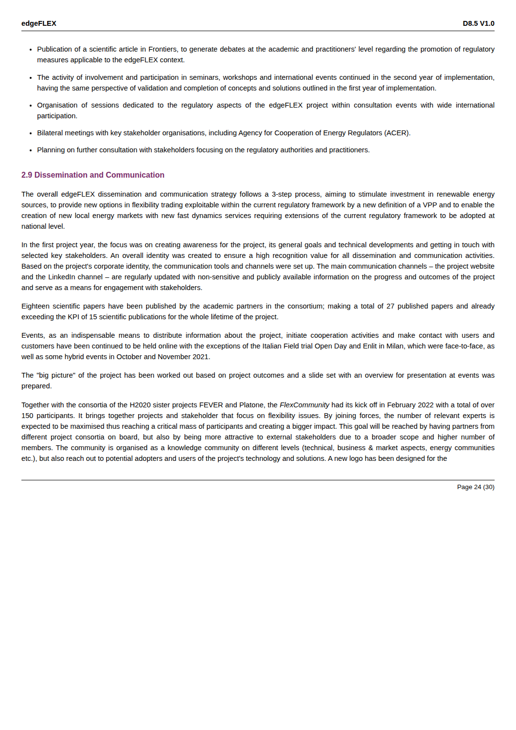edgeFLEX D8.5 V1.0
Publication of a scientific article in Frontiers, to generate debates at the academic and practitioners' level regarding the promotion of regulatory measures applicable to the edgeFLEX context.
The activity of involvement and participation in seminars, workshops and international events continued in the second year of implementation, having the same perspective of validation and completion of concepts and solutions outlined in the first year of implementation.
Organisation of sessions dedicated to the regulatory aspects of the edgeFLEX project within consultation events with wide international participation.
Bilateral meetings with key stakeholder organisations, including Agency for Cooperation of Energy Regulators (ACER).
Planning on further consultation with stakeholders focusing on the regulatory authorities and practitioners.
2.9 Dissemination and Communication
The overall edgeFLEX dissemination and communication strategy follows a 3-step process, aiming to stimulate investment in renewable energy sources, to provide new options in flexibility trading exploitable within the current regulatory framework by a new definition of a VPP and to enable the creation of new local energy markets with new fast dynamics services requiring extensions of the current regulatory framework to be adopted at national level.
In the first project year, the focus was on creating awareness for the project, its general goals and technical developments and getting in touch with selected key stakeholders. An overall identity was created to ensure a high recognition value for all dissemination and communication activities. Based on the project's corporate identity, the communication tools and channels were set up. The main communication channels – the project website and the LinkedIn channel – are regularly updated with non-sensitive and publicly available information on the progress and outcomes of the project and serve as a means for engagement with stakeholders.
Eighteen scientific papers have been published by the academic partners in the consortium; making a total of 27 published papers and already exceeding the KPI of 15 scientific publications for the whole lifetime of the project.
Events, as an indispensable means to distribute information about the project, initiate cooperation activities and make contact with users and customers have been continued to be held online with the exceptions of the Italian Field trial Open Day and Enlit in Milan, which were face-to-face, as well as some hybrid events in October and November 2021.
The "big picture" of the project has been worked out based on project outcomes and a slide set with an overview for presentation at events was prepared.
Together with the consortia of the H2020 sister projects FEVER and Platone, the FlexCommunity had its kick off in February 2022 with a total of over 150 participants. It brings together projects and stakeholder that focus on flexibility issues. By joining forces, the number of relevant experts is expected to be maximised thus reaching a critical mass of participants and creating a bigger impact. This goal will be reached by having partners from different project consortia on board, but also by being more attractive to external stakeholders due to a broader scope and higher number of members. The community is organised as a knowledge community on different levels (technical, business & market aspects, energy communities etc.), but also reach out to potential adopters and users of the project's technology and solutions. A new logo has been designed for the
Page 24 (30)